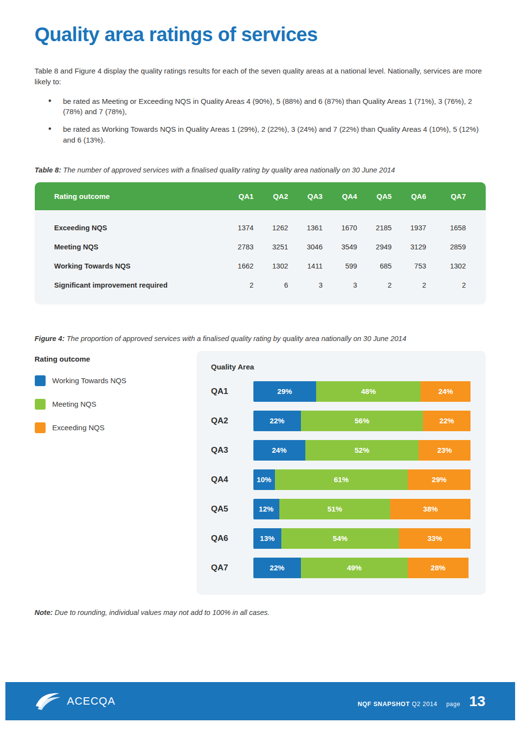Quality area ratings of services
Table 8 and Figure 4 display the quality ratings results for each of the seven quality areas at a national level. Nationally, services are more likely to:
be rated as Meeting or Exceeding NQS in Quality Areas 4 (90%), 5 (88%) and 6 (87%) than Quality Areas 1 (71%), 3 (76%), 2 (78%) and 7 (78%),
be rated as Working Towards NQS in Quality Areas 1 (29%), 2 (22%), 3 (24%) and 7 (22%) than Quality Areas 4 (10%), 5 (12%) and 6 (13%).
Table 8: The number of approved services with a finalised quality rating by quality area nationally on 30 June 2014
| Rating outcome | QA1 | QA2 | QA3 | QA4 | QA5 | QA6 | QA7 |
| --- | --- | --- | --- | --- | --- | --- | --- |
| Exceeding NQS | 1374 | 1262 | 1361 | 1670 | 2185 | 1937 | 1658 |
| Meeting NQS | 2783 | 3251 | 3046 | 3549 | 2949 | 3129 | 2859 |
| Working Towards NQS | 1662 | 1302 | 1411 | 599 | 685 | 753 | 1302 |
| Significant improvement required | 2 | 6 | 3 | 3 | 2 | 2 | 2 |
Figure 4: The proportion of approved services with a finalised quality rating by quality area nationally on 30 June 2014
Rating outcome
Working Towards NQS
Meeting NQS
Exceeding NQS
Quality Area
QA1
29%
48%
24%
QA2
22%
56%
22%
QA3
24%
52%
23%
QA4
10%
61%
29%
QA5
12%
51%
38%
QA6
13%
54%
33%
QA7
22%
49%
28%
Note: Due to rounding, individual values may not add to 100% in all cases.
ACECQA
NQF SNAPSHOT Q2 2014
page
13